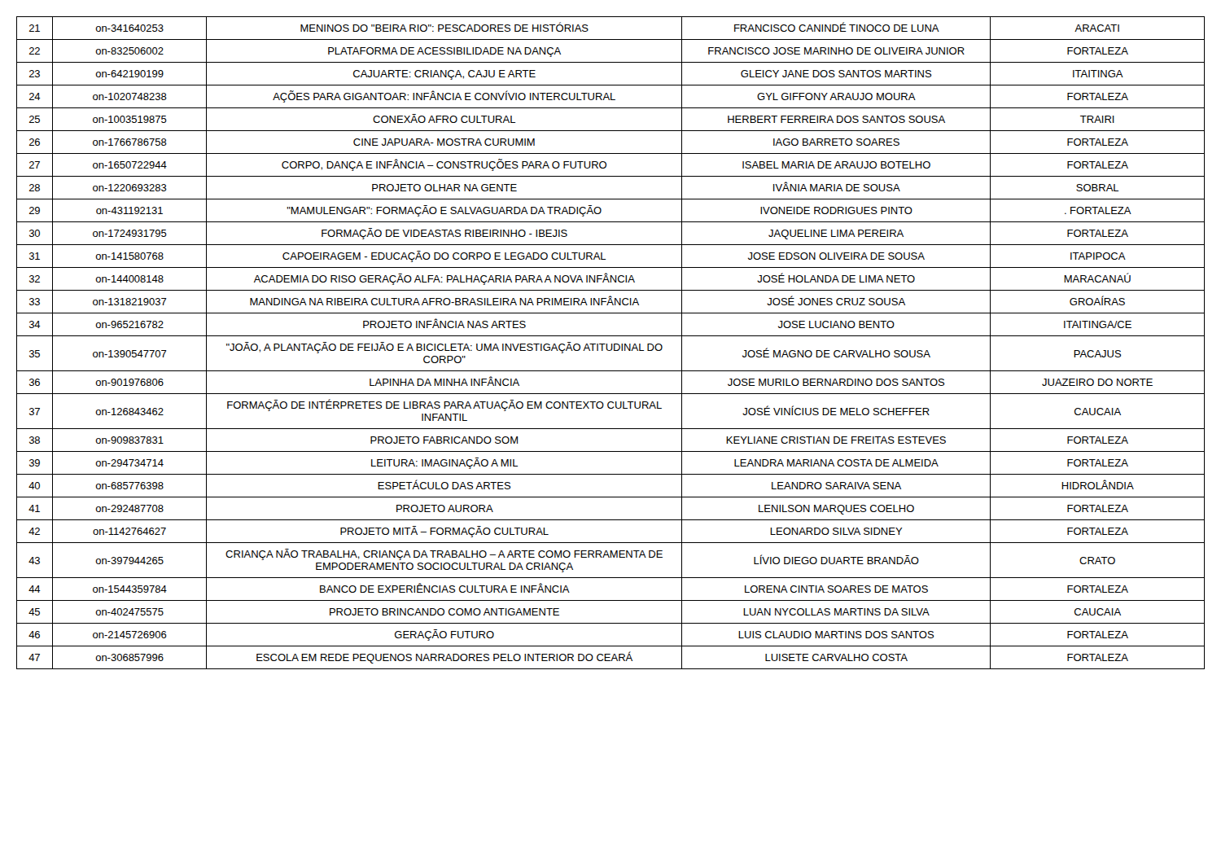| 21 | on-341640253 | MENINOS DO "BEIRA RIO": PESCADORES DE HISTÓRIAS | FRANCISCO CANINDÉ TINOCO DE LUNA | ARACATI |
| 22 | on-832506002 | PLATAFORMA DE ACESSIBILIDADE NA DANÇA | FRANCISCO JOSE MARINHO DE OLIVEIRA JUNIOR | FORTALEZA |
| 23 | on-642190199 | CAJUARTE: CRIANÇA, CAJU E ARTE | GLEICY JANE DOS SANTOS MARTINS | ITAITINGA |
| 24 | on-1020748238 | AÇÕES PARA GIGANTOAR: INFÂNCIA E CONVÍVIO INTERCULTURAL | GYL GIFFONY ARAUJO MOURA | FORTALEZA |
| 25 | on-1003519875 | CONEXÃO AFRO CULTURAL | HERBERT FERREIRA DOS SANTOS SOUSA | TRAIRI |
| 26 | on-1766786758 | CINE JAPUARA- MOSTRA CURUMIM | IAGO BARRETO SOARES | FORTALEZA |
| 27 | on-1650722944 | CORPO, DANÇA E INFÂNCIA – CONSTRUÇÕES PARA O FUTURO | ISABEL MARIA DE ARAUJO BOTELHO | FORTALEZA |
| 28 | on-1220693283 | PROJETO OLHAR NA GENTE | IVÂNIA MARIA DE SOUSA | SOBRAL |
| 29 | on-431192131 | "MAMULENGAR": FORMAÇÃO E SALVAGUARDA DA TRADIÇÃO | IVONEIDE RODRIGUES PINTO | . FORTALEZA |
| 30 | on-1724931795 | FORMAÇÃO DE VIDEASTAS RIBEIRINHO - IBEJIS | JAQUELINE LIMA PEREIRA | FORTALEZA |
| 31 | on-141580768 | CAPOEIRAGEM - EDUCAÇÃO DO CORPO E LEGADO CULTURAL | JOSE EDSON OLIVEIRA DE SOUSA | ITAPIPOCA |
| 32 | on-144008148 | ACADEMIA DO RISO GERAÇÃO ALFA: PALHAÇARIA PARA A NOVA INFÂNCIA | JOSÉ HOLANDA DE LIMA NETO | MARACANAÚ |
| 33 | on-1318219037 | MANDINGA NA RIBEIRA CULTURA AFRO-BRASILEIRA NA PRIMEIRA INFÂNCIA | JOSÉ JONES CRUZ SOUSA | GROAÍRAS |
| 34 | on-965216782 | PROJETO INFÂNCIA NAS ARTES | JOSE LUCIANO BENTO | ITAITINGA/CE |
| 35 | on-1390547707 | "JOÃO, A PLANTAÇÃO DE FEIJÃO E A BICICLETA: UMA INVESTIGAÇÃO ATITUDINAL DO CORPO" | JOSÉ MAGNO DE CARVALHO SOUSA | PACAJUS |
| 36 | on-901976806 | LAPINHA DA MINHA INFÂNCIA | JOSE MURILO BERNARDINO DOS SANTOS | JUAZEIRO DO NORTE |
| 37 | on-126843462 | FORMAÇÃO DE INTÉRPRETES DE LIBRAS PARA ATUAÇÃO EM CONTEXTO CULTURAL INFANTIL | JOSÉ VINÍCIUS DE MELO SCHEFFER | CAUCAIA |
| 38 | on-909837831 | PROJETO FABRICANDO SOM | KEYLIANE CRISTIAN DE FREITAS ESTEVES | FORTALEZA |
| 39 | on-294734714 | LEITURA: IMAGINAÇÃO A MIL | LEANDRA MARIANA COSTA DE ALMEIDA | FORTALEZA |
| 40 | on-685776398 | ESPETÁCULO DAS ARTES | LEANDRO SARAIVA SENA | HIDROLÂNDIA |
| 41 | on-292487708 | PROJETO AURORA | LENILSON MARQUES COELHO | FORTALEZA |
| 42 | on-1142764627 | PROJETO MITÃ – FORMAÇÃO CULTURAL | LEONARDO SILVA SIDNEY | FORTALEZA |
| 43 | on-397944265 | CRIANÇA NÃO TRABALHA, CRIANÇA DA TRABALHO – A ARTE COMO FERRAMENTA DE EMPODERAMENTO SOCIOCULTURAL DA CRIANÇA | LÍVIO DIEGO DUARTE BRANDÃO | CRATO |
| 44 | on-1544359784 | BANCO DE EXPERIÊNCIAS CULTURA E INFÂNCIA | LORENA CINTIA SOARES DE MATOS | FORTALEZA |
| 45 | on-402475575 | PROJETO BRINCANDO COMO ANTIGAMENTE | LUAN NYCOLLAS MARTINS DA SILVA | CAUCAIA |
| 46 | on-2145726906 | GERAÇÃO FUTURO | LUIS CLAUDIO MARTINS DOS SANTOS | FORTALEZA |
| 47 | on-306857996 | ESCOLA EM REDE PEQUENOS NARRADORES PELO INTERIOR DO CEARÁ | LUISETE CARVALHO COSTA | FORTALEZA |